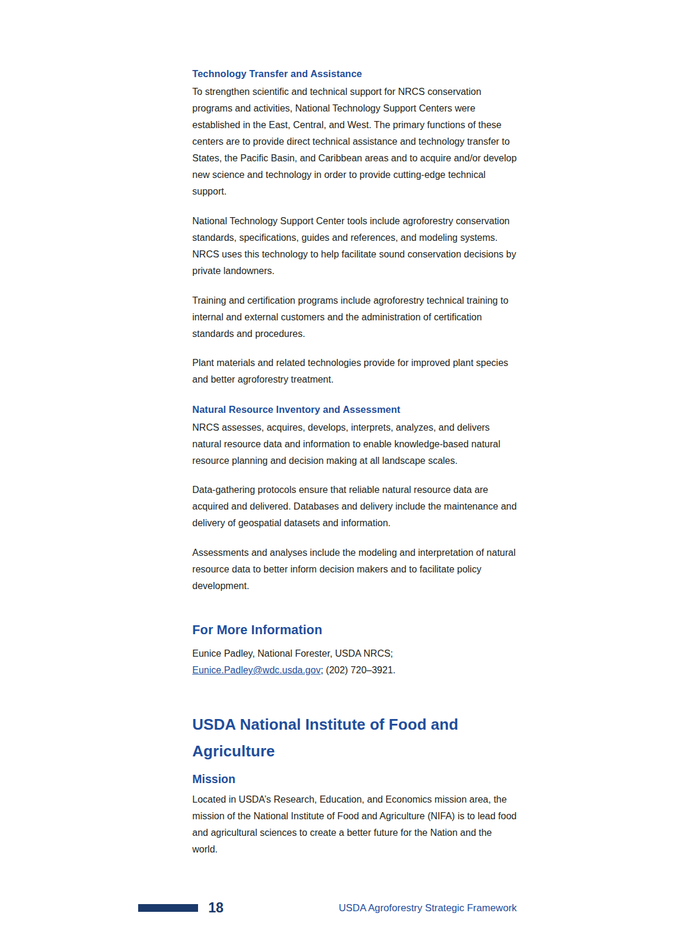Technology Transfer and Assistance
To strengthen scientific and technical support for NRCS conservation programs and activities, National Technology Support Centers were established in the East, Central, and West. The primary functions of these centers are to provide direct technical assistance and technology transfer to States, the Pacific Basin, and Caribbean areas and to acquire and/or develop new science and technology in order to provide cutting-edge technical support.
National Technology Support Center tools include agroforestry conservation standards, specifications, guides and references, and modeling systems. NRCS uses this technology to help facilitate sound conservation decisions by private landowners.
Training and certification programs include agroforestry technical training to internal and external customers and the administration of certification standards and procedures.
Plant materials and related technologies provide for improved plant species and better agroforestry treatment.
Natural Resource Inventory and Assessment
NRCS assesses, acquires, develops, interprets, analyzes, and delivers natural resource data and information to enable knowledge-based natural resource planning and decision making at all landscape scales.
Data-gathering protocols ensure that reliable natural resource data are acquired and delivered. Databases and delivery include the maintenance and delivery of geospatial datasets and information.
Assessments and analyses include the modeling and interpretation of natural resource data to better inform decision makers and to facilitate policy development.
For More Information
Eunice Padley, National Forester, USDA NRCS; Eunice.Padley@wdc.usda.gov; (202) 720–3921.
USDA National Institute of Food and Agriculture
Mission
Located in USDA’s Research, Education, and Economics mission area, the mission of the National Institute of Food and Agriculture (NIFA) is to lead food and agricultural sciences to create a better future for the Nation and the world.
18
USDA Agroforestry Strategic Framework